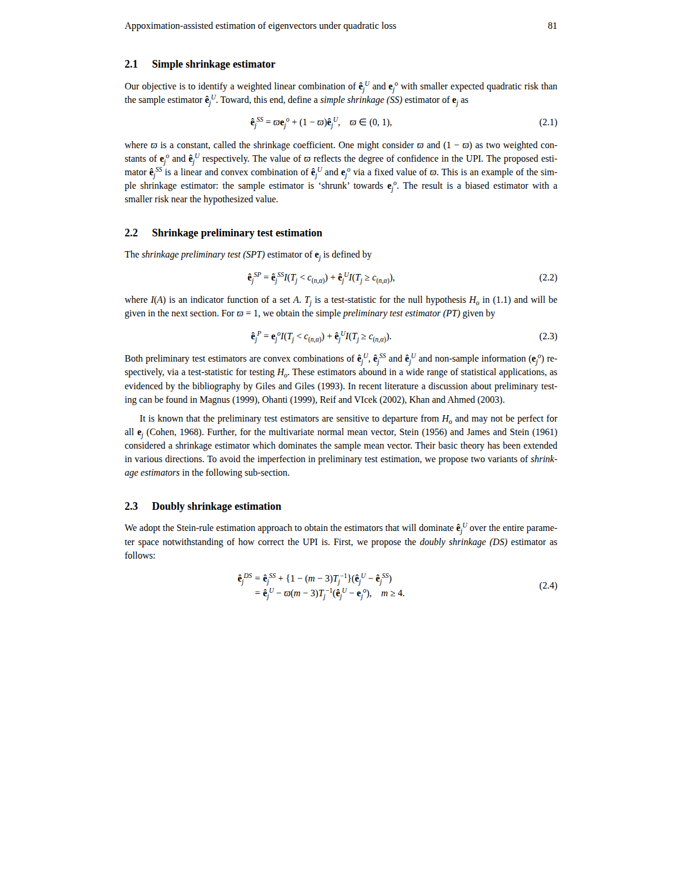Appoximation-assisted estimation of eigenvectors under quadratic loss 81
2.1 Simple shrinkage estimator
Our objective is to identify a weighted linear combination of êjU and ejo with smaller expected quadratic risk than the sample estimator êjU. Toward, this end, define a simple shrinkage (SS) estimator of ej as
êjSS = ϖejo + (1 − ϖ)êjU, ϖ ∈ (0, 1), (2.1)
where ϖ is a constant, called the shrinkage coefficient. One might consider ϖ and (1 − ϖ) as two weighted constants of ejo and êjU respectively. The value of ϖ reflects the degree of confidence in the UPI. The proposed estimator êjSS is a linear and convex combination of êjU and ejo via a fixed value of ϖ. This is an example of the simple shrinkage estimator: the sample estimator is ‘shrunk’ towards ejo. The result is a biased estimator with a smaller risk near the hypothesized value.
2.2 Shrinkage preliminary test estimation
The shrinkage preliminary test (SPT) estimator of ej is defined by
êjSP = êjSSI(Tj < c(n,α)) + êjUI(Tj ≥ c(n,α)), (2.2)
where I(A) is an indicator function of a set A. Tj is a test-statistic for the null hypothesis Ho in (1.1) and will be given in the next section. For ϖ = 1, we obtain the simple preliminary test estimator (PT) given by
êjP = ejoI(Tj < c(n,α)) + êjUI(Tj ≥ c(n,α)). (2.3)
Both preliminary test estimators are convex combinations of êjU, êjSS and êjU and non-sample information (ejo) respectively, via a test-statistic for testing Ho. These estimators abound in a wide range of statistical applications, as evidenced by the bibliography by Giles and Giles (1993). In recent literature a discussion about preliminary testing can be found in Magnus (1999), Ohanti (1999), Reif and VIcek (2002), Khan and Ahmed (2003).
It is known that the preliminary test estimators are sensitive to departure from Ho and may not be perfect for all ej (Cohen, 1968). Further, for the multivariate normal mean vector, Stein (1956) and James and Stein (1961) considered a shrinkage estimator which dominates the sample mean vector. Their basic theory has been extended in various directions. To avoid the imperfection in preliminary test estimation, we propose two variants of shrinkage estimators in the following sub-section.
2.3 Doubly shrinkage estimation
We adopt the Stein-rule estimation approach to obtain the estimators that will dominate êjU over the entire parameter space notwithstanding of how correct the UPI is. First, we propose the doubly shrinkage (DS) estimator as follows:
| ê j DS | = | ê j SS + {1 − ( m − 3) T j −1 }( ê j U − ê j SS ) |
| | = | ê j U − ϖ ( m − 3) T j −1 ( ê j U − e j o ), m ≥ 4. |
(2.4)